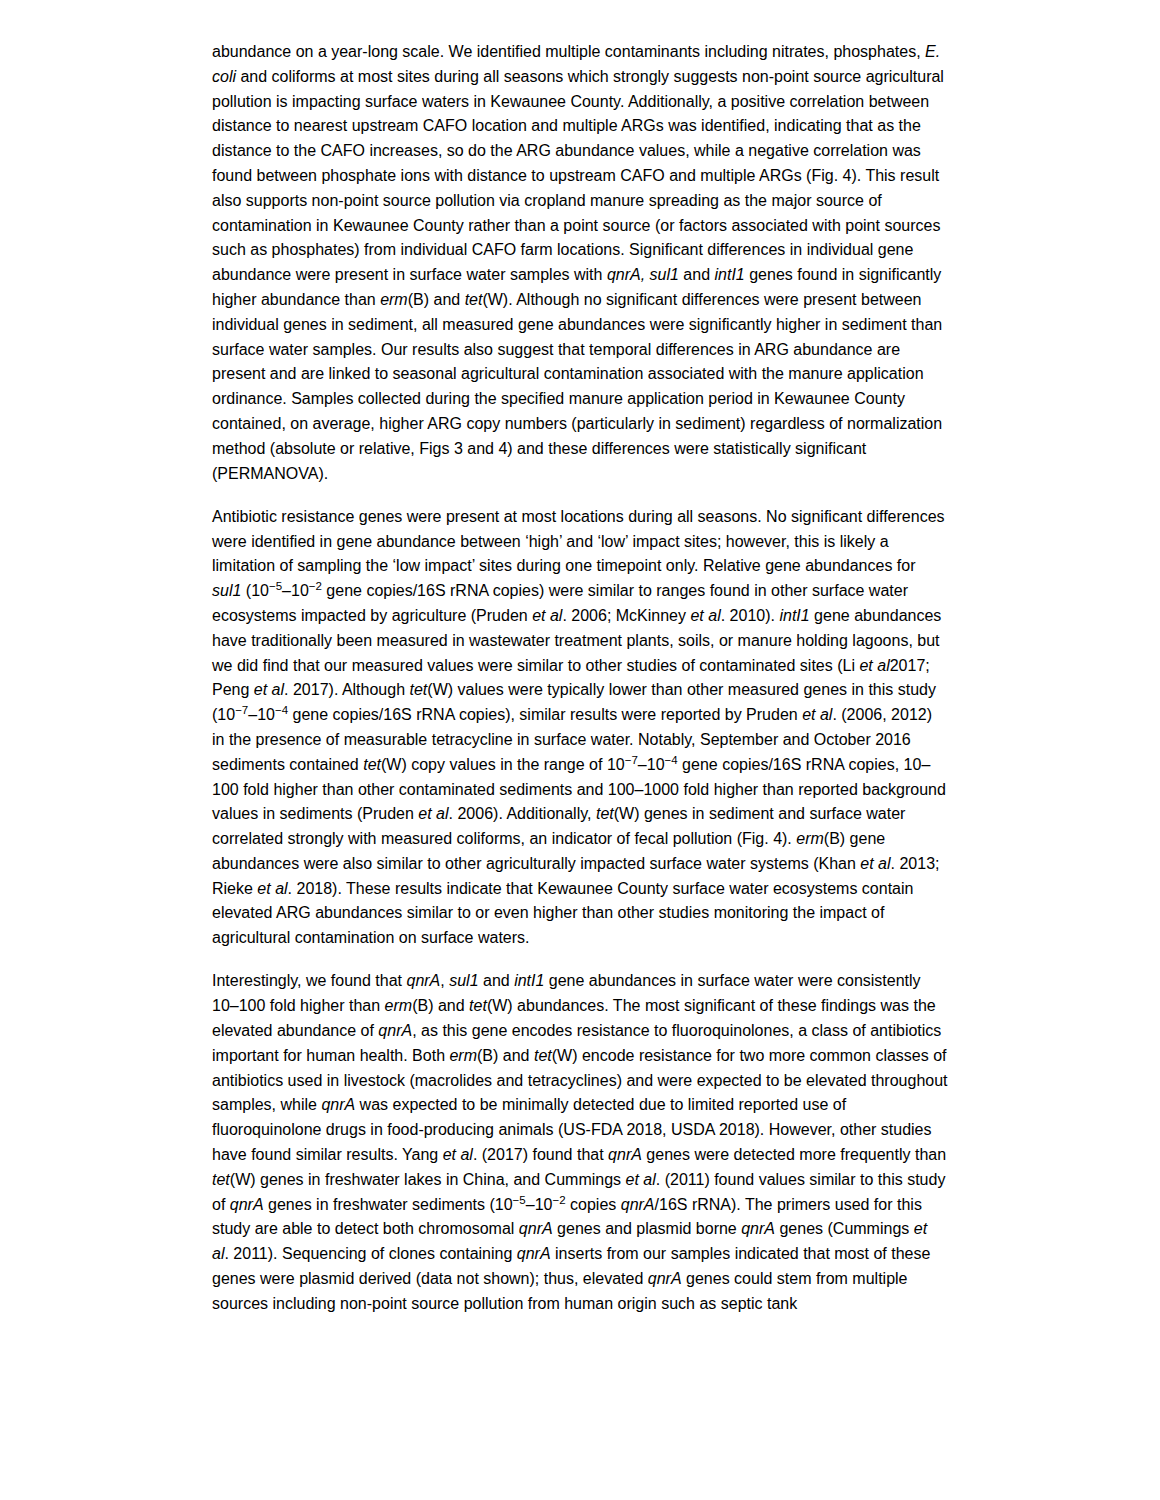abundance on a year-long scale. We identified multiple contaminants including nitrates, phosphates, E. coli and coliforms at most sites during all seasons which strongly suggests non-point source agricultural pollution is impacting surface waters in Kewaunee County. Additionally, a positive correlation between distance to nearest upstream CAFO location and multiple ARGs was identified, indicating that as the distance to the CAFO increases, so do the ARG abundance values, while a negative correlation was found between phosphate ions with distance to upstream CAFO and multiple ARGs (Fig. 4). This result also supports non-point source pollution via cropland manure spreading as the major source of contamination in Kewaunee County rather than a point source (or factors associated with point sources such as phosphates) from individual CAFO farm locations. Significant differences in individual gene abundance were present in surface water samples with qnrA, sul1 and intI1 genes found in significantly higher abundance than erm(B) and tet(W). Although no significant differences were present between individual genes in sediment, all measured gene abundances were significantly higher in sediment than surface water samples. Our results also suggest that temporal differences in ARG abundance are present and are linked to seasonal agricultural contamination associated with the manure application ordinance. Samples collected during the specified manure application period in Kewaunee County contained, on average, higher ARG copy numbers (particularly in sediment) regardless of normalization method (absolute or relative, Figs 3 and 4) and these differences were statistically significant (PERMANOVA).
Antibiotic resistance genes were present at most locations during all seasons. No significant differences were identified in gene abundance between ‘high’ and ‘low’ impact sites; however, this is likely a limitation of sampling the ‘low impact’ sites during one timepoint only. Relative gene abundances for sul1 (10−5–10−2 gene copies/16S rRNA copies) were similar to ranges found in other surface water ecosystems impacted by agriculture (Pruden et al. 2006; McKinney et al. 2010). intI1 gene abundances have traditionally been measured in wastewater treatment plants, soils, or manure holding lagoons, but we did find that our measured values were similar to other studies of contaminated sites (Li et al2017; Peng et al. 2017). Although tet(W) values were typically lower than other measured genes in this study (10−7–10−4 gene copies/16S rRNA copies), similar results were reported by Pruden et al. (2006, 2012) in the presence of measurable tetracycline in surface water. Notably, September and October 2016 sediments contained tet(W) copy values in the range of 10−7–10−4 gene copies/16S rRNA copies, 10–100 fold higher than other contaminated sediments and 100–1000 fold higher than reported background values in sediments (Pruden et al. 2006). Additionally, tet(W) genes in sediment and surface water correlated strongly with measured coliforms, an indicator of fecal pollution (Fig. 4). erm(B) gene abundances were also similar to other agriculturally impacted surface water systems (Khan et al. 2013; Rieke et al. 2018). These results indicate that Kewaunee County surface water ecosystems contain elevated ARG abundances similar to or even higher than other studies monitoring the impact of agricultural contamination on surface waters.
Interestingly, we found that qnrA, sul1 and intI1 gene abundances in surface water were consistently 10–100 fold higher than erm(B) and tet(W) abundances. The most significant of these findings was the elevated abundance of qnrA, as this gene encodes resistance to fluoroquinolones, a class of antibiotics important for human health. Both erm(B) and tet(W) encode resistance for two more common classes of antibiotics used in livestock (macrolides and tetracyclines) and were expected to be elevated throughout samples, while qnrA was expected to be minimally detected due to limited reported use of fluoroquinolone drugs in food-producing animals (US-FDA 2018, USDA 2018). However, other studies have found similar results. Yang et al. (2017) found that qnrA genes were detected more frequently than tet(W) genes in freshwater lakes in China, and Cummings et al. (2011) found values similar to this study of qnrA genes in freshwater sediments (10−5–10−2 copies qnrA/16S rRNA). The primers used for this study are able to detect both chromosomal qnrA genes and plasmid borne qnrA genes (Cummings et al. 2011). Sequencing of clones containing qnrA inserts from our samples indicated that most of these genes were plasmid derived (data not shown); thus, elevated qnrA genes could stem from multiple sources including non-point source pollution from human origin such as septic tank